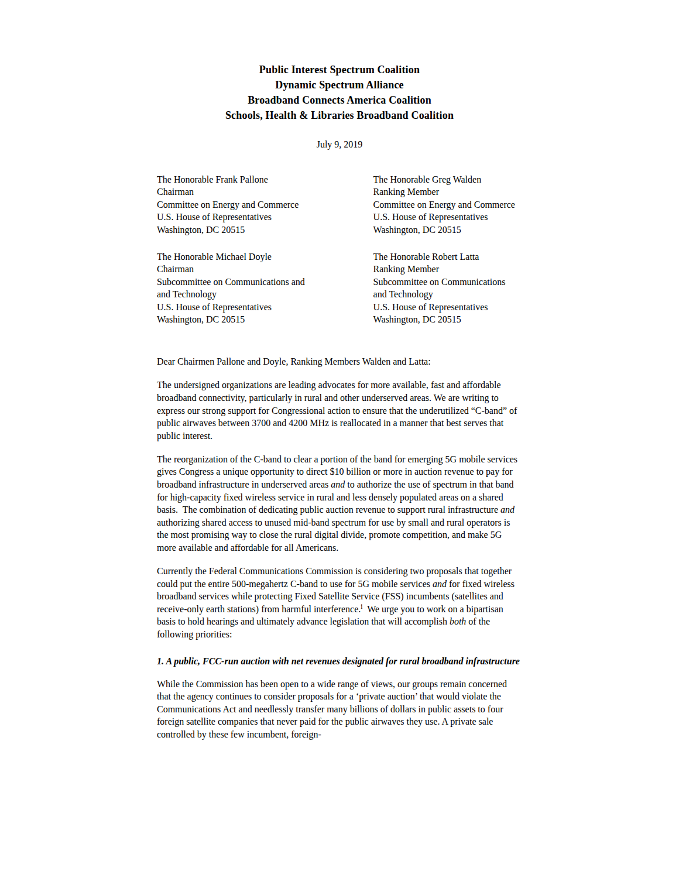Public Interest Spectrum Coalition
Dynamic Spectrum Alliance
Broadband Connects America Coalition
Schools, Health & Libraries Broadband Coalition
July 9, 2019
| The Honorable Frank Pallone Chairman Committee on Energy and Commerce U.S. House of Representatives Washington, DC 20515 | The Honorable Greg Walden Ranking Member Committee on Energy and Commerce U.S. House of Representatives Washington, DC 20515 |
| The Honorable Michael Doyle Chairman Subcommittee on Communications and and Technology U.S. House of Representatives Washington, DC 20515 | The Honorable Robert Latta Ranking Member Subcommittee on Communications and Technology U.S. House of Representatives Washington, DC 20515 |
Dear Chairmen Pallone and Doyle, Ranking Members Walden and Latta:
The undersigned organizations are leading advocates for more available, fast and affordable broadband connectivity, particularly in rural and other underserved areas. We are writing to express our strong support for Congressional action to ensure that the underutilized “C-band” of public airwaves between 3700 and 4200 MHz is reallocated in a manner that best serves that public interest.
The reorganization of the C-band to clear a portion of the band for emerging 5G mobile services gives Congress a unique opportunity to direct $10 billion or more in auction revenue to pay for broadband infrastructure in underserved areas and to authorize the use of spectrum in that band for high-capacity fixed wireless service in rural and less densely populated areas on a shared basis. The combination of dedicating public auction revenue to support rural infrastructure and authorizing shared access to unused mid-band spectrum for use by small and rural operators is the most promising way to close the rural digital divide, promote competition, and make 5G more available and affordable for all Americans.
Currently the Federal Communications Commission is considering two proposals that together could put the entire 500-megahertz C-band to use for 5G mobile services and for fixed wireless broadband services while protecting Fixed Satellite Service (FSS) incumbents (satellites and receive-only earth stations) from harmful interference.i We urge you to work on a bipartisan basis to hold hearings and ultimately advance legislation that will accomplish both of the following priorities:
1. A public, FCC-run auction with net revenues designated for rural broadband infrastructure
While the Commission has been open to a wide range of views, our groups remain concerned that the agency continues to consider proposals for a ‘private auction’ that would violate the Communications Act and needlessly transfer many billions of dollars in public assets to four foreign satellite companies that never paid for the public airwaves they use. A private sale controlled by these few incumbent, foreign-